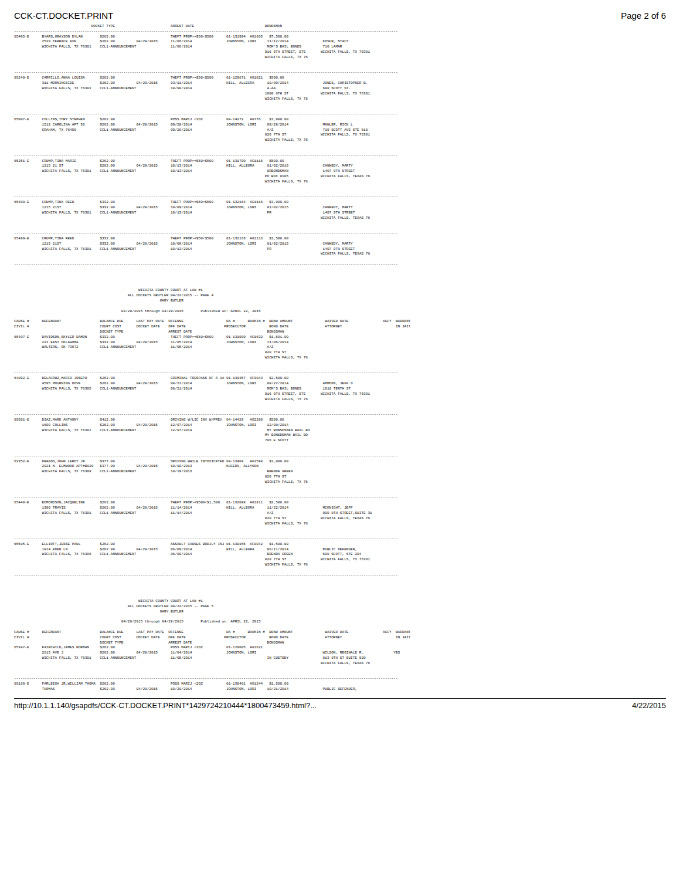CCK-CT.DOCKET.PRINT
Page 2 of 6
                                    DOCKET TYPE                          ARREST DATE                                 BONDSMAN
-----------------------------------------------------------------------------------------------------------------------------------------------------------------------------------
65405-E      BYARS,GRAYSON DYLAN        $262.00                          THEFT PROP>=$50<$500      01-131994  AG1665   $7,500.00
             2529 TERRACE AVE           $262.00          04/28/2015      11/06/2014                JOHNSTON, LORI     11/12/2014                KOSUB, STACY
             WICHITA FALLS, TX 76301    CCL1-ANNOUNCEMENT                11/06/2014                                   MOM'S BAIL BONDS          710 LAMAR
                                                                                                                     916 9TH STREET, STE       WICHITA FALLS, TX 76301
                                                                                                                     WICHITA FALLS, TX 76


-----------------------------------------------------------------------------------------------------------------------------------------------------------------------------------
65249-E      CARRILLO,ANNA LOUISA       $262.00                          THEFT PROP>=$50<$500      01-129671  AG1021   $500.00
             311 MORNINGSIDE            $262.00          04/28/2015      03/11/2014                HILL, ALLEGRA      10/09/2014                JONES, CHRISTOPHER B.
             WICHITA FALLS, TX 76301    CCL1-ANNOUNCEMENT                10/08/2014                                   A-AA                      600 SCOTT ST.
                                                                                                                     1000 6TH ST               WICHITA FALLS, TX 76301
                                                                                                                     WICHITA FALLS, TX 76


-----------------------------------------------------------------------------------------------------------------------------------------------------------------------------------
65007-E      COLLINS,TORY STEPHEN       $262.00                          POSS MARIJ <2OZ           04-14272   AG776    $1,000.00
             1512 CAROLINA APT 36       $262.00          04/28/2015      09/28/2014                JOHNSTON, LORI     09/28/2014                MAHLER, RICK L
             GRAHAM, TX 76450           CCL1-ANNOUNCEMENT                09/28/2014                                   A/Z                       719 SCOTT AVE STE 616
                                                                                                                     820 7TH ST                WICHITA FALLS, TX 76301
                                                                                                                     WICHITA FALLS, TX 76


-----------------------------------------------------------------------------------------------------------------------------------------------------------------------------------
65251-E      CRUMP,TINA MARIE           $262.00                          THEFT PROP>=$50<$500      01-131799  AG1116   $500.00
             1215 21 ST                 $262.00          04/28/2015      10/13/2014                HILL, ALLEGRA      01/02/2015                CANNEDY, MARTY
             WICHITA FALLS, TX 76301    CCL1-ANNOUNCEMENT                10/13/2014                                   URBONDSMAN                1407 9TH STREET
                                                                                                                     PO BOX 8105               WICHITA FALLS, TEXAS 76
                                                                                                                     WICHITA FALLS, TX 76


-----------------------------------------------------------------------------------------------------------------------------------------------------------------------------------
65498-E      CRUMP,TINA REED            $332.00                          THEFT PROP>=$50<$500      01-132164  AG1116   $3,000.00
             1215 21ST                  $332.00          04/28/2015      10/09/2014                JOHNSTON, LORI     01/02/2015                CANNEDY, MARTY
             WICHITA FALLS, TX 76301    CCL1-ANNOUNCEMENT                10/13/2014                                   PR                        1407 9TH STREET
                                                                                                                                               WICHITA FALLS, TEXAS 76


-----------------------------------------------------------------------------------------------------------------------------------------------------------------------------------
65499-E      CRUMP,TINA REED            $332.00                          THEFT PROP>=$50<$500      01-132163  AG1116   $1,500.00
             1215 21ST                  $332.00          04/28/2015      10/08/2014                JOHNSTON, LORI     01/02/2015                CANNEDY, MARTY
             WICHITA FALLS, TX 76301    CCL1-ANNOUNCEMENT                10/13/2014                                   PR                        1407 9TH STREET
                                                                                                                                               WICHITA FALLS, TEXAS 76

-----------------------------------------------------------------------------------------------------------------------------------------------------------------------------------




                                                          WICHITA COUNTY COURT AT LAW #1
                                                     ALL DOCKETS GBUTLER 04/22/2015 -- PAGE 4
                                                                    GARY BUTLER

                                                  04/28/2015 through 04/28/2015        Published on: APRIL 22, 2015

CAUSE #      DEFENDANT                  BALANCE DUE      LAST PAY DATE  OFFENSE                    DA #      BOOKIN #  BOND AMOUNT               WAIVER DATE                AGCY  WARRANT
CIVIL #                                 COURT COST       DOCKET DATE    OFF DATE                  PROSECUTOR           BOND DATE                 ATTORNEY                         IN JAIl
                                        DOCKET TYPE                     ARREST DATE                                   BONDSMAN
65407-E      DAVIDSON,SKYLER DAMON      $332.00                          THEFT PROP>=$50<$500      01-131989  AG1632   $1,501.00
             221 EAST OKLAHOMA          $332.00          04/28/2015      11/05/2014                JOHNSTON, LORI     11/06/2014
             WALTERS, OK 73572          CCL1-ANNOUNCEMENT                11/05/2014                                   A/Z
                                                                                                                     820 7TH ST
                                                                                                                     WICHITA FALLS, TX 76


-----------------------------------------------------------------------------------------------------------------------------------------------------------------------------------
64892-E      DELACRUZ,MARIO JOSEPH      $262.00                          CRIMINAL TRESPASS OF A HA 01-131357  AF9843   $2,500.00
             4595 MOURNING DOVE         $262.00          04/28/2015      08/21/2014                JOHNSTON, LORI     08/22/2014                AMMONS, JEFF D
             WICHITA FALLS, TX 76305    CCL1-ANNOUNCEMENT                08/21/2014                                   MOM'S BAIL BONDS          1010 TENTH ST
                                                                                                                     916 9TH STREET, STE       WICHITA FALLS, TX 76301
                                                                                                                     WICHITA FALLS, TX 76


-----------------------------------------------------------------------------------------------------------------------------------------------------------------------------------
65501-E      DIAZ,MARK ANTHONY          $412.00                          DRIVING W/LIC INV W/PREV  04-14428   AG2280   $500.00
             1600 COLLINS               $262.00          04/28/2015      12/07/2014                JOHNSTON, LORI     12/08/2014
             WICHITA FALLS, TX 76301    CCL1-ANNOUNCEMENT                12/07/2014                                   MY BONSDSMAN BAIL BO
                                                                                                                     MY BONSDSMAN BAIL BO
                                                                                                                     706 E SCOTT


-----------------------------------------------------------------------------------------------------------------------------------------------------------------------------------
63352-E      DRAGOO,JOHN LEROY JR       $377.00                          DRIVING WHILE INTOXICATED 04-13408   AF2588   $1,000.00
             2021 N. ELMWOOD APT#B129   $377.00          04/28/2015      10/19/2013                KUCERA, ALLYSON
             WICHITA FALLS, TX 76308    CCL1-ANNOUNCEMENT                10/19/2013                                   BRENDA GREEN
                                                                                                                     820 7TH ST
                                                                                                                     WICHITA FALLS, TX 76


-----------------------------------------------------------------------------------------------------------------------------------------------------------------------------------
65440-E      EDMONDSON,JACQUELINE       $262.00                          THEFT PROP>=$500<$1,500   01-132088  AG1811   $2,500.00
             1300 TRAVIS                $262.00          04/28/2015      11/14/2014                HILL, ALLEGRA      11/22/2014                MCKNIGHT, JEFF
             WICHITA FALLS, TX 76301    CCL1-ANNOUNCEMENT                11/14/2014                                   A/Z                       900 8TH STREET,SUITE 31
                                                                                                                     820 7TH ST                WICHITA FALLS, TEXAS 76
                                                                                                                     WICHITA FALLS, TX 76


-----------------------------------------------------------------------------------------------------------------------------------------------------------------------------------
65505-E      ELLIOTT,JESSE PAUL         $262.00                          ASSAULT CAUSES BODILY INJ 01-130155  AF8042   $1,500.00
             1814 EDEN LN               $262.00          04/28/2015      06/09/2014                HILL, ALLEGRA      06/11/2014                PUBLIC DEFENDER,
             WICHITA FALLS, TX 76306    CCL1-ANNOUNCEMENT                06/09/2014                                   BRENDA GREEN              600 SCOTT, STE 204
                                                                                                                     820 7TH ST                WICHITA FALLS, TX 76301
                                                                                                                     WICHITA FALLS, TX 76

-----------------------------------------------------------------------------------------------------------------------------------------------------------------------------------




                                                          WICHITA COUNTY COURT AT LAW #1
                                                     ALL DOCKETS GBUTLER 04/22/2015 -- PAGE 5
                                                                    GARY BUTLER

                                                  04/28/2015 through 04/28/2015        Published on: APRIL 22, 2015

CAUSE #      DEFENDANT                  BALANCE DUE      LAST PAY DATE  OFFENSE                    DA #      BOOKIN #  BOND AMOUNT               WAIVER DATE                AGCY  WARRANT
CIVIL #                                 COURT COST       DOCKET DATE    OFF DATE                  PROSECUTOR           BOND DATE                 ATTORNEY                         IN JAIl
                                        DOCKET TYPE                     ARREST DATE                                   BONDSMAN
65347-E      FAIRCHILD,JAMES NORMAN     $262.00                          POSS MARIJ <2OZ           01-129005  AG1621
             2615 AVE J                 $262.00          04/28/2015      11/04/2014                JOHNSTON, LORI                               WILSON, REGINALD R.              YES
             WICHITA FALLS, TX 76301    CCL1-ANNOUNCEMENT                11/05/2014                                   IN CUSTODY                813 8TH ST SUITE 920
                                                                                                                                               WICHITA FALLS, TEXAS 76


-----------------------------------------------------------------------------------------------------------------------------------------------------------------------------------
65168-E      FARLEIGH JR,WILLIAM THOMA  $262.00                          POSS MARIJ <2OZ           01-130461  AG1244   $1,500.00
             THOMAS                     $262.00          04/28/2015      10/20/2014                JOHNSTON, LORI     10/21/2014                PUBLIC DEFENDER,
http://10.1.1.140/gsapdfs/CCK-CT.DOCKET.PRINT*1429724210444*1800473459.html?... 4/22/2015